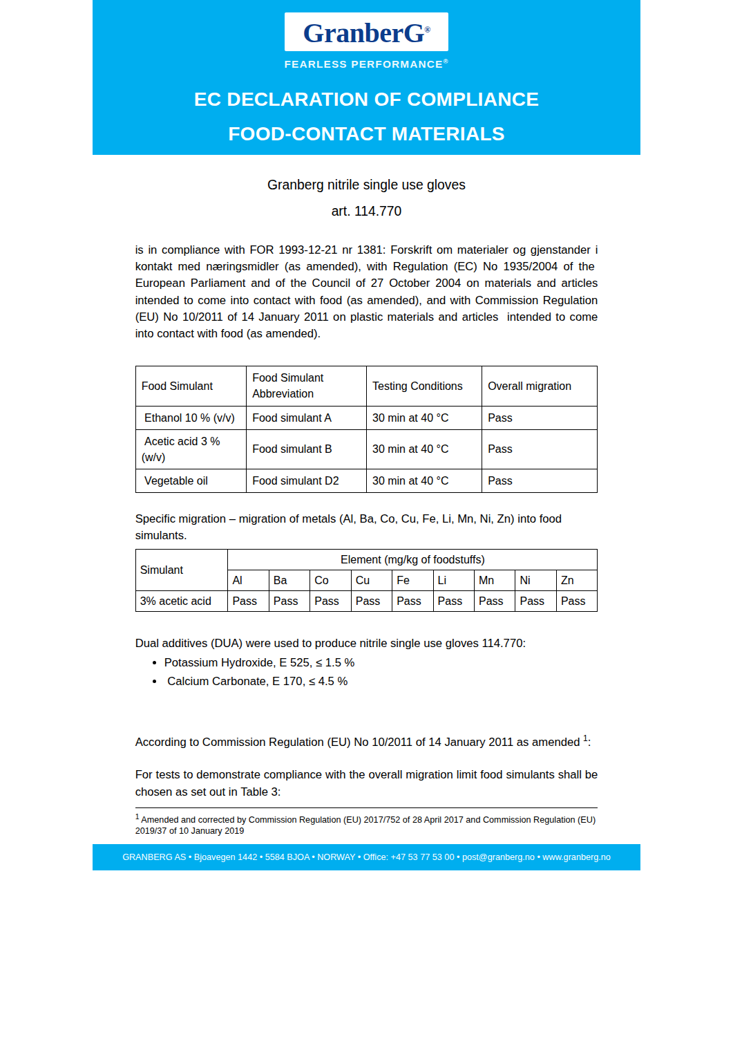GranberG®
FEARLESS PERFORMANCE®
EC DECLARATION OF COMPLIANCE
FOOD-CONTACT MATERIALS
Granberg nitrile single use gloves
art. 114.770
is in compliance with FOR 1993-12-21 nr 1381: Forskrift om materialer og gjenstander i kontakt med næringsmidler (as amended), with Regulation (EC) No 1935/2004 of the European Parliament and of the Council of 27 October 2004 on materials and articles intended to come into contact with food (as amended), and with Commission Regulation (EU) No 10/2011 of 14 January 2011 on plastic materials and articles intended to come into contact with food (as amended).
| Food Simulant | Food Simulant Abbreviation | Testing Conditions | Overall migration |
| Ethanol 10 % (v/v) | Food simulant A | 30 min at 40 °C | Pass |
| Acetic acid 3 % (w/v) | Food simulant B | 30 min at 40 °C | Pass |
| Vegetable oil | Food simulant D2 | 30 min at 40 °C | Pass |
Specific migration – migration of metals (Al, Ba, Co, Cu, Fe, Li, Mn, Ni, Zn) into food simulants.
| Simulant | Element (mg/kg of foodstuffs) |
| Al | Ba | Co | Cu | Fe | Li | Mn | Ni | Zn |
| 3% acetic acid | Pass | Pass | Pass | Pass | Pass | Pass | Pass | Pass | Pass |
Dual additives (DUA) were used to produce nitrile single use gloves 114.770:
Potassium Hydroxide, E 525, ≤ 1.5 %
Calcium Carbonate, E 170, ≤ 4.5 %
According to Commission Regulation (EU) No 10/2011 of 14 January 2011 as amended 1:
For tests to demonstrate compliance with the overall migration limit food simulants shall be chosen as set out in Table 3:
1 Amended and corrected by Commission Regulation (EU) 2017/752 of 28 April 2017 and Commission Regulation (EU) 2019/37 of 10 January 2019
GRANBERG AS • Bjoavegen 1442 • 5584 BJOA • NORWAY • Office: +47 53 77 53 00 • post@granberg.no • www.granberg.no